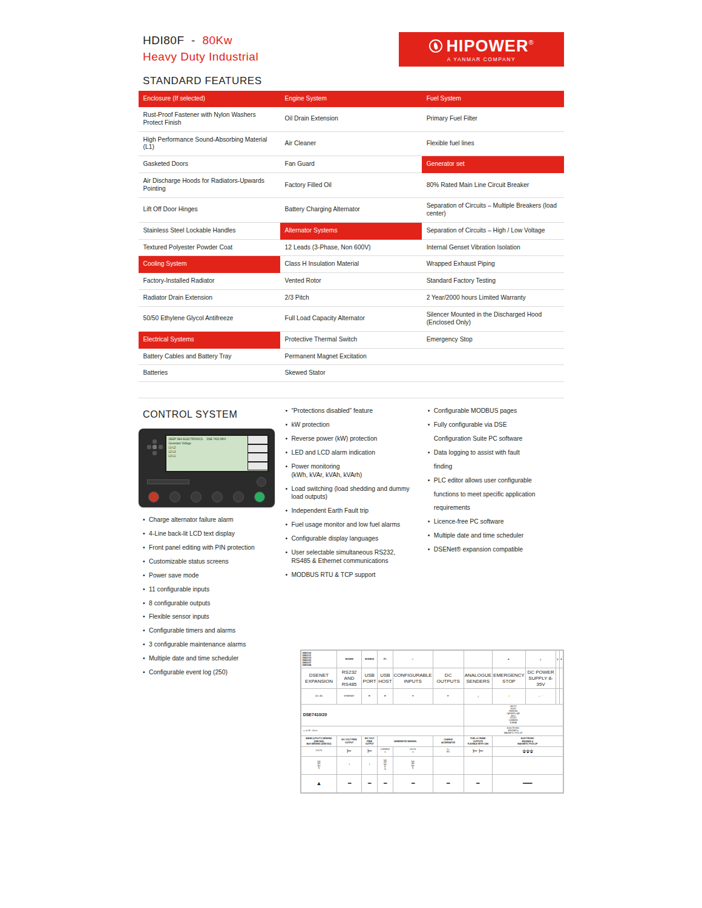HDI80F - 80Kw Heavy Duty Industrial
HIPOWER®
A YANMAR COMPANY
STANDARD FEATURES
| Enclosure (If selected) | Engine System | Fuel System |
| Rust-Proof Fastener with Nylon Washers Protect Finish | Oil Drain Extension | Primary Fuel Filter |
| High Performance Sound-Absorbing Material (L1) | Air Cleaner | Flexible fuel lines |
| Gasketed Doors | Fan Guard | Generator set |
| Air Discharge Hoods for Radiators-Upwards Pointing | Factory Filled Oil | 80% Rated Main Line Circuit Breaker |
| Lift Off Door Hinges | Battery Charging Alternator | Separation of Circuits – Multiple Breakers (load center) |
| Stainless Steel Lockable Handles | Alternator Systems | Separation of Circuits – High / Low Voltage |
| Textured Polyester Powder Coat | 12 Leads (3-Phase, Non 600V) | Internal Genset Vibration Isolation |
| Cooling System | Class H Insulation Material | Wrapped Exhaust Piping |
| Factory-Installed Radiator | Vented Rotor | Standard Factory Testing |
| Radiator Drain Extension | 2/3 Pitch | 2 Year/2000 hours Limited Warranty |
| 50/50 Ethylene Glycol Antifreeze | Full Load Capacity Alternator | Silencer Mounted in the Discharged Hood (Enclosed Only) |
| Electrical Systems | Protective Thermal Switch | Emergency Stop |
| Battery Cables and Battery Tray | Permanent Magnet Excitation | |
| Batteries | Skewed Stator | |
CONTROL SYSTEM
DEEP SEA ELECTRONICS DSE 7410 MKII
Generator Voltage
L1-L20 V
L2-L30 V
L3-L10 V
Charge alternator failure alarm
4-Line back-lit LCD text display
Front panel editing with PIN protection
Customizable status screens
Power save mode
11 configurable inputs
8 configurable outputs
Flexible sensor inputs
Configurable timers and alarms
3 configurable maintenance alarms
Multiple date and time scheduler
Configurable event log (250)
“Protections disabled” feature
kW protection
Reverse power (kW) protection
LED and LCD alarm indication
Power monitoring
(kWh, kVAr, kVAh, kVArh)
Load switching (load shedding and dummy load outputs)
Independent Earth Fault trip
Fuel usage monitor and low fuel alarms
Configurable display languages
User selectable simultaneous RS232, RS485 & Ethernet communications
MODBUS RTU & TCP support
Configurable MODBUS pages
Fully configurable via DSE
Configuration Suite PC software
Data logging to assist with fault
finding
PLC editor allows user configurable
functions to meet specific application
requirements
Licence-free PC software
Multiple date and time scheduler
DSENet® expansion compatible
| DSE2130 DSE2131 DSE2133 DSE2152 DSE2157 DSE2548 | MODEM | MODBUS | PC | ☇ | | | ⊗ | △ | ◎ | ■ |
| DSENET EXPANSION | RS232 AND RS485 | USB PORT | USB HOST | CONFIGURABLE INPUTS | DC OUTPUTS | ANALOGUE SENDERS | EMERGENCY STOP | DC POWER SUPPLY 8-35V | | |
| 232 485 | ETHERNET | ⇄ | ⇄ | ⊢ | ⊢ | △ | ⚡ | + − | | |
| DSE7410/20 | DEUTZ ISUZU PERKINS CATERPILLAR MTU VOLVO CUMMINS SCANIA |
| ▢ ♻ CE c UL us | ELECTRONIC ENGINES & MAGNETIC PICK-UP |
| MAINS (UTILITY) SENSING (DSE7420) BUS SENSING (DSE7410) | N/C VOLT FREE OUTPUT | N/O VOLT FREE OUTPUT | GENERATOR SENSING | CHARGE ALTERNATOR | FUEL & CRANK OUTPUTS FLEXIBLE WITH CAN | ELECTRONIC ENGINES & MAGNETIC PICK-UP |
| VOLTS | ⊢ | ⊢ | CURRENT ◎ | VOLTS ◎ | D+ W/L | ⊢ ⊢ | ⏚⏚⏚ |
| 1ph 2ph 3ph N | 1 | 1 | 1ph 2ph 3ph E N | 1ph 2ph 3ph N | | | |
| ▲ | ━ | ━ | ━ | ━ | ━ | ━ | ━━━ |